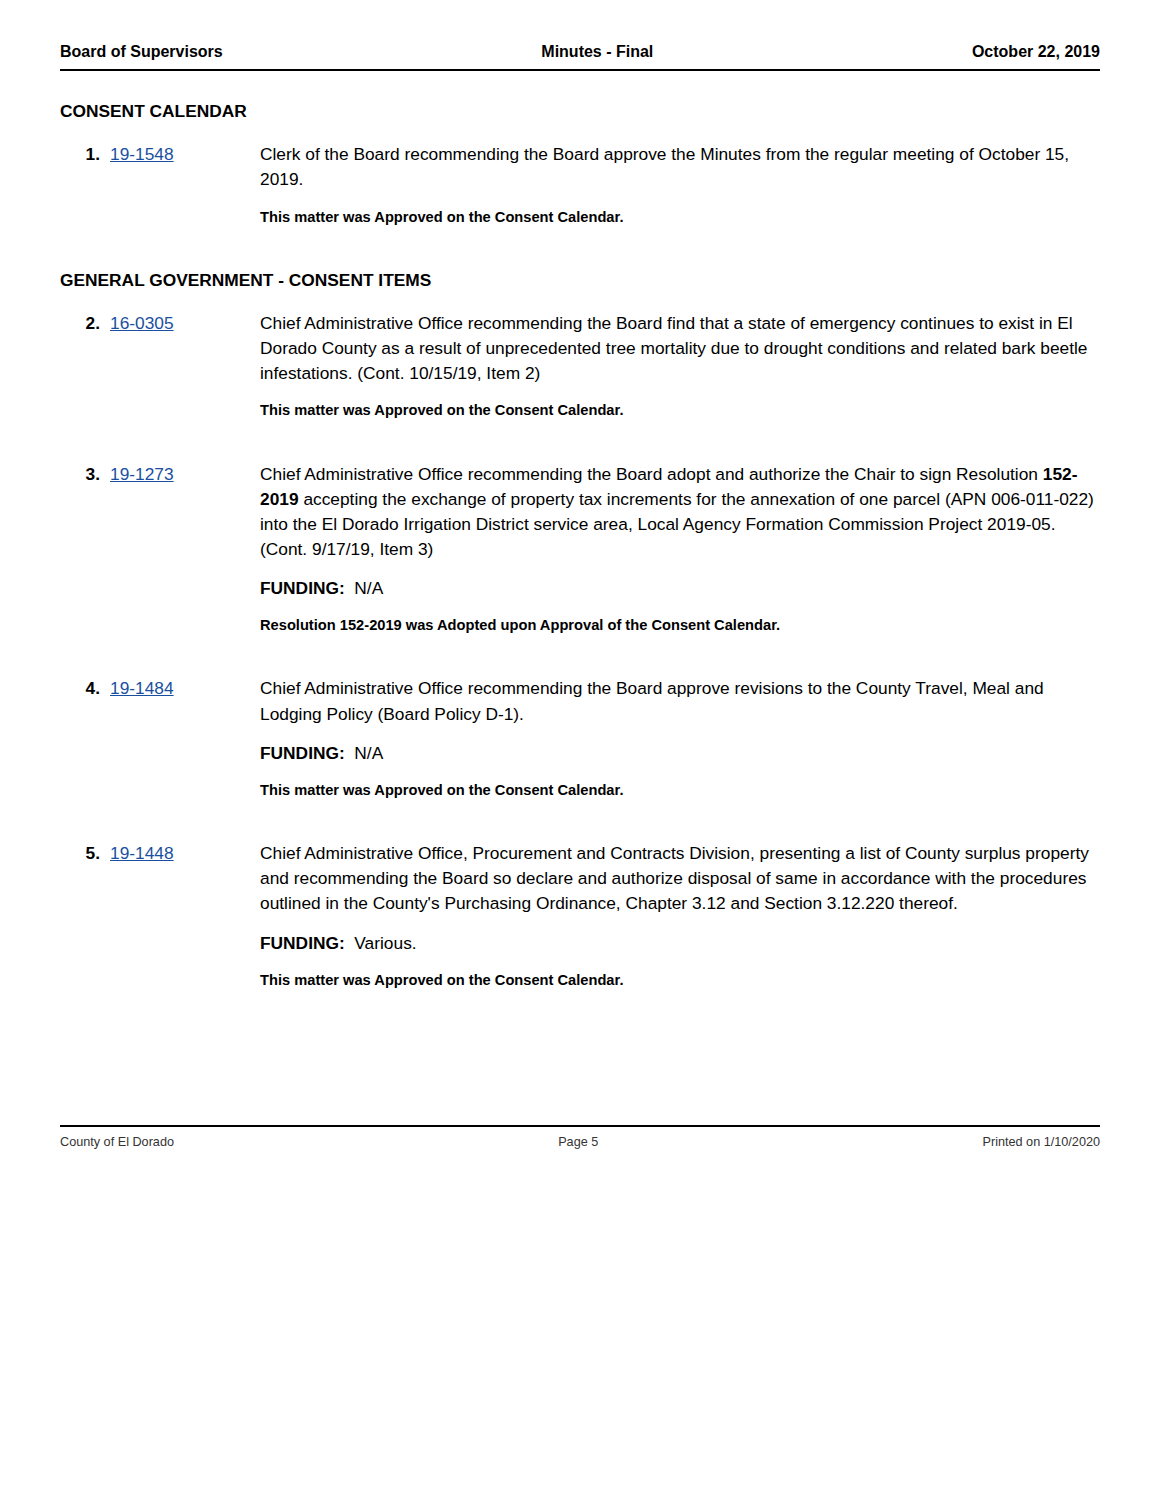Board of Supervisors
Minutes - Final
October 22, 2019
CONSENT CALENDAR
1.
19-1548
Clerk of the Board recommending the Board approve the Minutes from the regular meeting of October 15, 2019.
This matter was Approved on the Consent Calendar.
GENERAL GOVERNMENT - CONSENT ITEMS
2.
16-0305
Chief Administrative Office recommending the Board find that a state of emergency continues to exist in El Dorado County as a result of unprecedented tree mortality due to drought conditions and related bark beetle infestations. (Cont. 10/15/19, Item 2)
This matter was Approved on the Consent Calendar.
3.
19-1273
Chief Administrative Office recommending the Board adopt and authorize the Chair to sign Resolution 152-2019 accepting the exchange of property tax increments for the annexation of one parcel (APN 006-011-022) into the El Dorado Irrigation District service area, Local Agency Formation Commission Project 2019-05. (Cont. 9/17/19, Item 3)
FUNDING: N/A
Resolution 152-2019 was Adopted upon Approval of the Consent Calendar.
4.
19-1484
Chief Administrative Office recommending the Board approve revisions to the County Travel, Meal and Lodging Policy (Board Policy D-1).
FUNDING: N/A
This matter was Approved on the Consent Calendar.
5.
19-1448
Chief Administrative Office, Procurement and Contracts Division, presenting a list of County surplus property and recommending the Board so declare and authorize disposal of same in accordance with the procedures outlined in the County's Purchasing Ordinance, Chapter 3.12 and Section 3.12.220 thereof.
FUNDING: Various.
This matter was Approved on the Consent Calendar.
County of El Dorado
Page 5
Printed on 1/10/2020